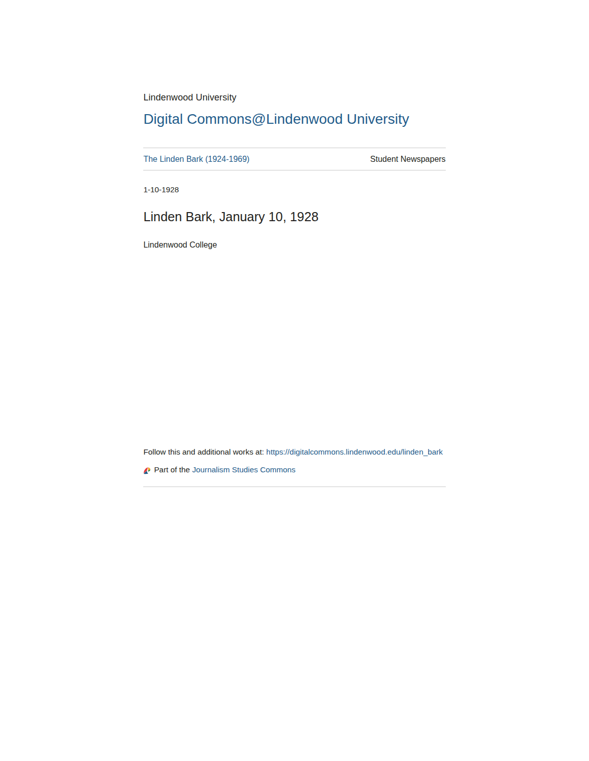Lindenwood University
Digital Commons@Lindenwood University
The Linden Bark (1924-1969) Student Newspapers
1-10-1928
Linden Bark, January 10, 1928
Lindenwood College
Follow this and additional works at: https://digitalcommons.lindenwood.edu/linden_bark
Part of the Journalism Studies Commons